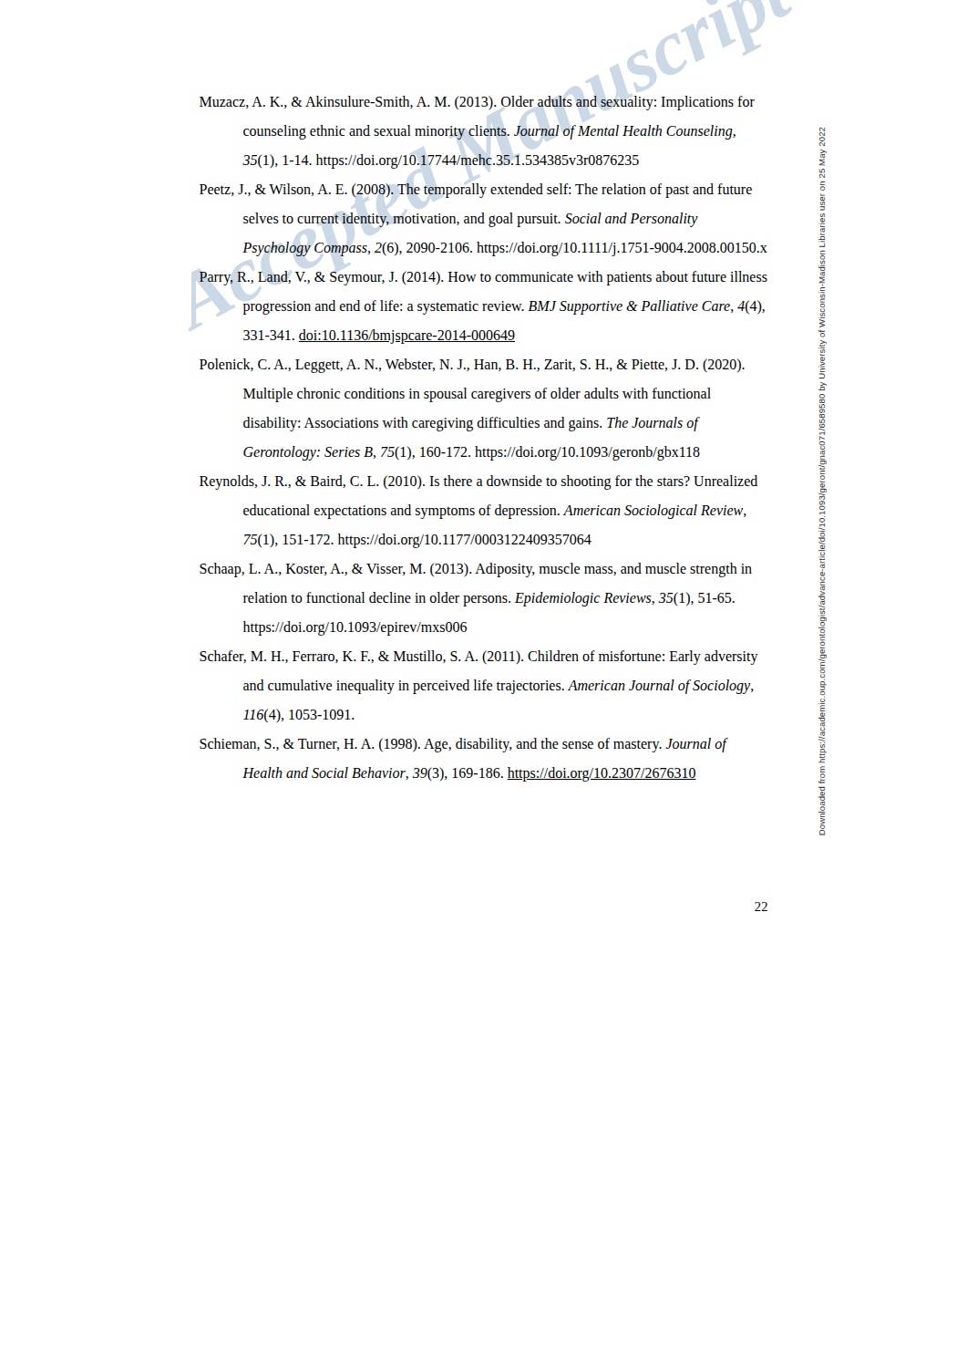Accepted Manuscript
Downloaded from https://academic.oup.com/gerontologist/advance-article/doi/10.1093/geront/gnac071/6589580 by University of Wisconsin-Madison Libraries user on 25 May 2022
Muzacz, A. K., & Akinsulure-Smith, A. M. (2013). Older adults and sexuality: Implications for counseling ethnic and sexual minority clients. Journal of Mental Health Counseling, 35(1), 1-14. https://doi.org/10.17744/mehc.35.1.534385v3r0876235
Peetz, J., & Wilson, A. E. (2008). The temporally extended self: The relation of past and future selves to current identity, motivation, and goal pursuit. Social and Personality Psychology Compass, 2(6), 2090-2106. https://doi.org/10.1111/j.1751-9004.2008.00150.x
Parry, R., Land, V., & Seymour, J. (2014). How to communicate with patients about future illness progression and end of life: a systematic review. BMJ Supportive & Palliative Care, 4(4), 331-341. doi:10.1136/bmjspcare-2014-000649
Polenick, C. A., Leggett, A. N., Webster, N. J., Han, B. H., Zarit, S. H., & Piette, J. D. (2020). Multiple chronic conditions in spousal caregivers of older adults with functional disability: Associations with caregiving difficulties and gains. The Journals of Gerontology: Series B, 75(1), 160-172. https://doi.org/10.1093/geronb/gbx118
Reynolds, J. R., & Baird, C. L. (2010). Is there a downside to shooting for the stars? Unrealized educational expectations and symptoms of depression. American Sociological Review, 75(1), 151-172. https://doi.org/10.1177/0003122409357064
Schaap, L. A., Koster, A., & Visser, M. (2013). Adiposity, muscle mass, and muscle strength in relation to functional decline in older persons. Epidemiologic Reviews, 35(1), 51-65. https://doi.org/10.1093/epirev/mxs006
Schafer, M. H., Ferraro, K. F., & Mustillo, S. A. (2011). Children of misfortune: Early adversity and cumulative inequality in perceived life trajectories. American Journal of Sociology, 116(4), 1053-1091.
Schieman, S., & Turner, H. A. (1998). Age, disability, and the sense of mastery. Journal of Health and Social Behavior, 39(3), 169-186. https://doi.org/10.2307/2676310
22